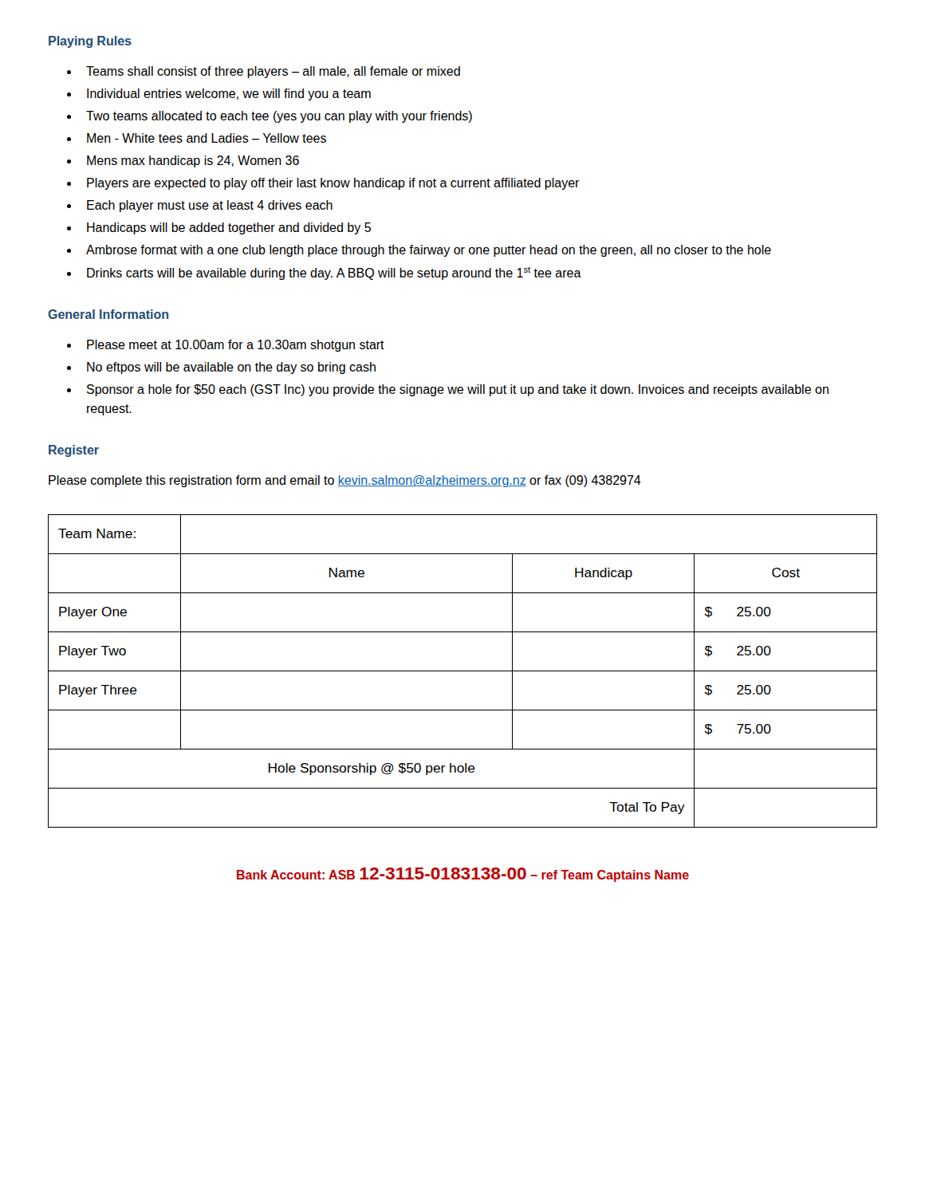Playing Rules
Teams shall consist of three players – all male, all female or mixed
Individual entries welcome, we will find you a team
Two teams allocated to each tee (yes you can play with your friends)
Men - White tees and Ladies – Yellow tees
Mens max handicap is 24, Women 36
Players are expected to play off their last know handicap if not a current affiliated player
Each player must use at least 4 drives each
Handicaps will be added together and divided by 5
Ambrose format with a one club length place through the fairway or one putter head on the green, all no closer to the hole
Drinks carts will be available during the day. A BBQ will be setup around the 1st tee area
General Information
Please meet at 10.00am for a 10.30am shotgun start
No eftpos will be available on the day so bring cash
Sponsor a hole for $50 each (GST Inc) you provide the signage we will put it up and take it down. Invoices and receipts available on request.
Register
Please complete this registration form and email to kevin.salmon@alzheimers.org.nz or fax (09) 4382974
| Team Name: | |
| | Name | Handicap | Cost |
| Player One | | | $ 25.00 |
| Player Two | | | $ 25.00 |
| Player Three | | | $ 25.00 |
| | | | $ 75.00 |
| Hole Sponsorship @ $50 per hole | |
| Total To Pay | |
Bank Account: ASB 12-3115-0183138-00 – ref Team Captains Name